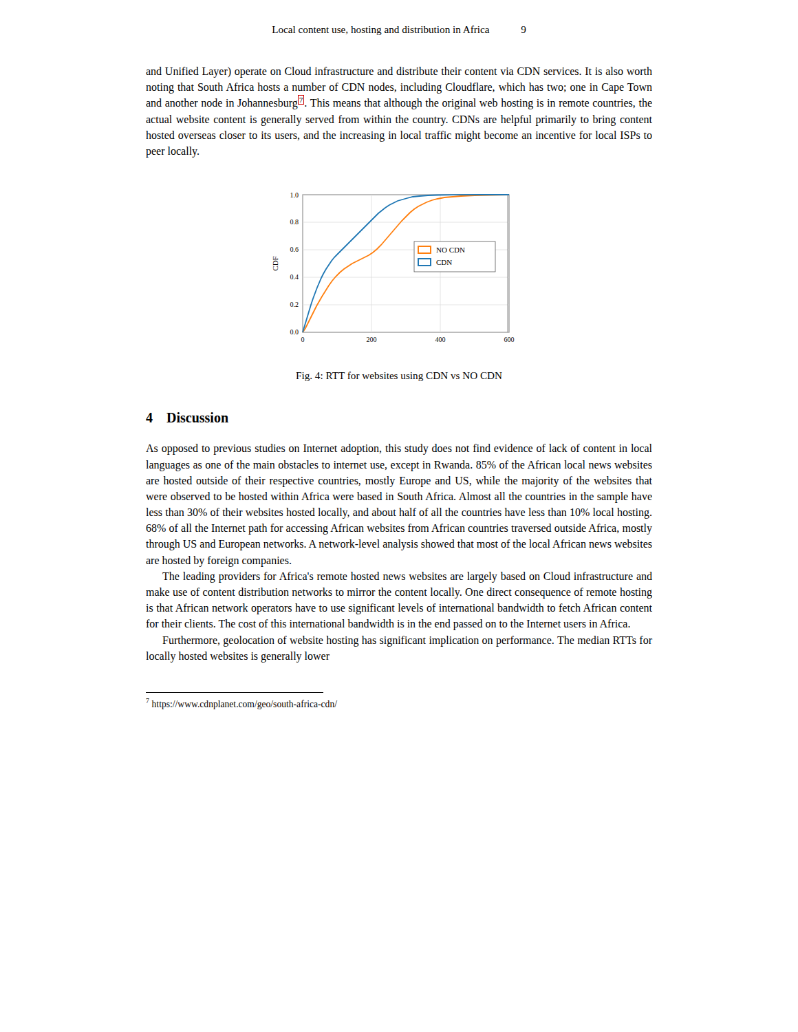Local content use, hosting and distribution in Africa 9
and Unified Layer) operate on Cloud infrastructure and distribute their content via CDN services. It is also worth noting that South Africa hosts a number of CDN nodes, including Cloudflare, which has two; one in Cape Town and another node in Johannesburg7. This means that although the original web hosting is in remote countries, the actual website content is generally served from within the country. CDNs are helpful primarily to bring content hosted overseas closer to its users, and the increasing in local traffic might become an incentive for local ISPs to peer locally.
0.0 0.2 0.4 0.6 0.8 1.0 0 200 400 600 CDF NO CDN CDN
Fig. 4: RTT for websites using CDN vs NO CDN
4 Discussion
As opposed to previous studies on Internet adoption, this study does not find evidence of lack of content in local languages as one of the main obstacles to internet use, except in Rwanda. 85% of the African local news websites are hosted outside of their respective countries, mostly Europe and US, while the majority of the websites that were observed to be hosted within Africa were based in South Africa. Almost all the countries in the sample have less than 30% of their websites hosted locally, and about half of all the countries have less than 10% local hosting. 68% of all the Internet path for accessing African websites from African countries traversed outside Africa, mostly through US and European networks. A network-level analysis showed that most of the local African news websites are hosted by foreign companies.
The leading providers for Africa's remote hosted news websites are largely based on Cloud infrastructure and make use of content distribution networks to mirror the content locally. One direct consequence of remote hosting is that African network operators have to use significant levels of international bandwidth to fetch African content for their clients. The cost of this international bandwidth is in the end passed on to the Internet users in Africa.
Furthermore, geolocation of website hosting has significant implication on performance. The median RTTs for locally hosted websites is generally lower
7https://www.cdnplanet.com/geo/south-africa-cdn/